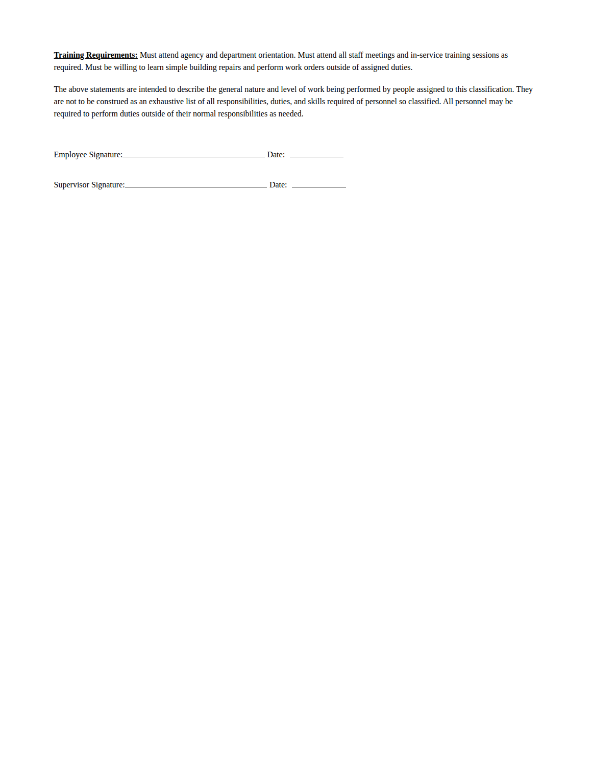Training Requirements: Must attend agency and department orientation. Must attend all staff meetings and in-service training sessions as required. Must be willing to learn simple building repairs and perform work orders outside of assigned duties.
The above statements are intended to describe the general nature and level of work being performed by people assigned to this classification. They are not to be construed as an exhaustive list of all responsibilities, duties, and skills required of personnel so classified. All personnel may be required to perform duties outside of their normal responsibilities as needed.
Employee Signature: Date:
Supervisor Signature: Date: